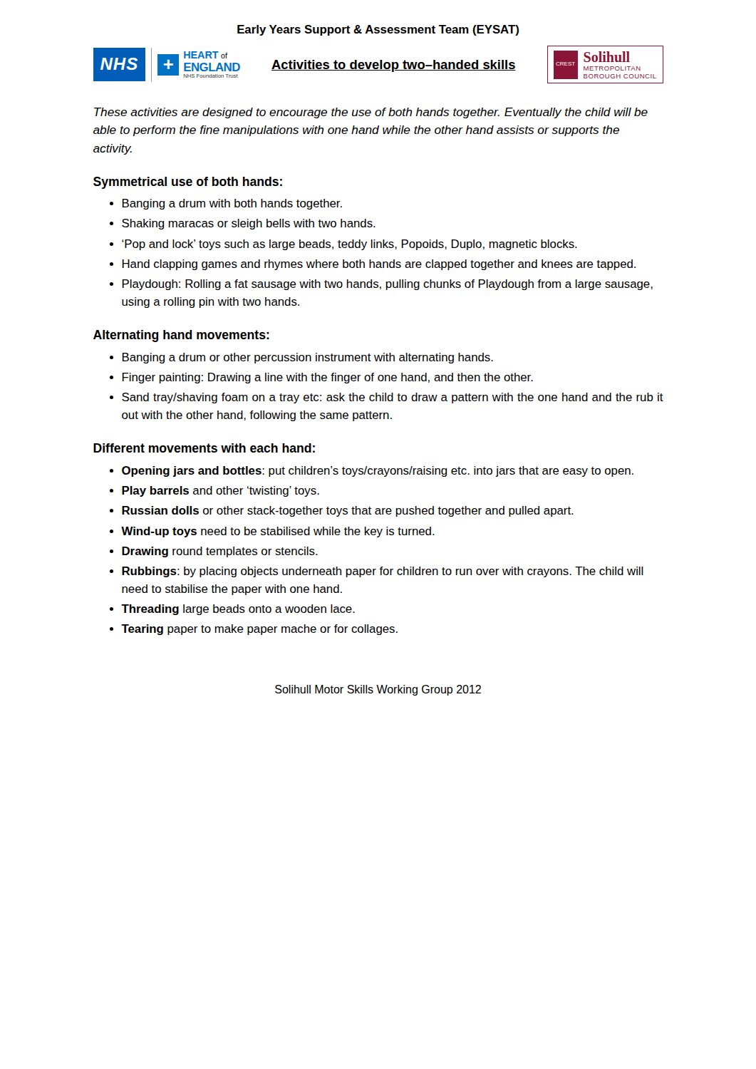Early Years Support & Assessment Team (EYSAT)
NHS
+
HEART of
ENGLAND
NHS Foundation Trust
Activities to develop two–handed skills
CREST
Solihull
METROPOLITAN
BOROUGH COUNCIL
These activities are designed to encourage the use of both hands together. Eventually the child will be able to perform the fine manipulations with one hand while the other hand assists or supports the activity.
Symmetrical use of both hands:
Banging a drum with both hands together.
Shaking maracas or sleigh bells with two hands.
‘Pop and lock’ toys such as large beads, teddy links, Popoids, Duplo, magnetic blocks.
Hand clapping games and rhymes where both hands are clapped together and knees are tapped.
Playdough: Rolling a fat sausage with two hands, pulling chunks of Playdough from a large sausage, using a rolling pin with two hands.
Alternating hand movements:
Banging a drum or other percussion instrument with alternating hands.
Finger painting: Drawing a line with the finger of one hand, and then the other.
Sand tray/shaving foam on a tray etc: ask the child to draw a pattern with the one hand and the rub it out with the other hand, following the same pattern.
Different movements with each hand:
Opening jars and bottles: put children’s toys/crayons/raising etc. into jars that are easy to open.
Play barrels and other ‘twisting’ toys.
Russian dolls or other stack-together toys that are pushed together and pulled apart.
Wind-up toys need to be stabilised while the key is turned.
Drawing round templates or stencils.
Rubbings: by placing objects underneath paper for children to run over with crayons. The child will need to stabilise the paper with one hand.
Threading large beads onto a wooden lace.
Tearing paper to make paper mache or for collages.
Solihull Motor Skills Working Group 2012